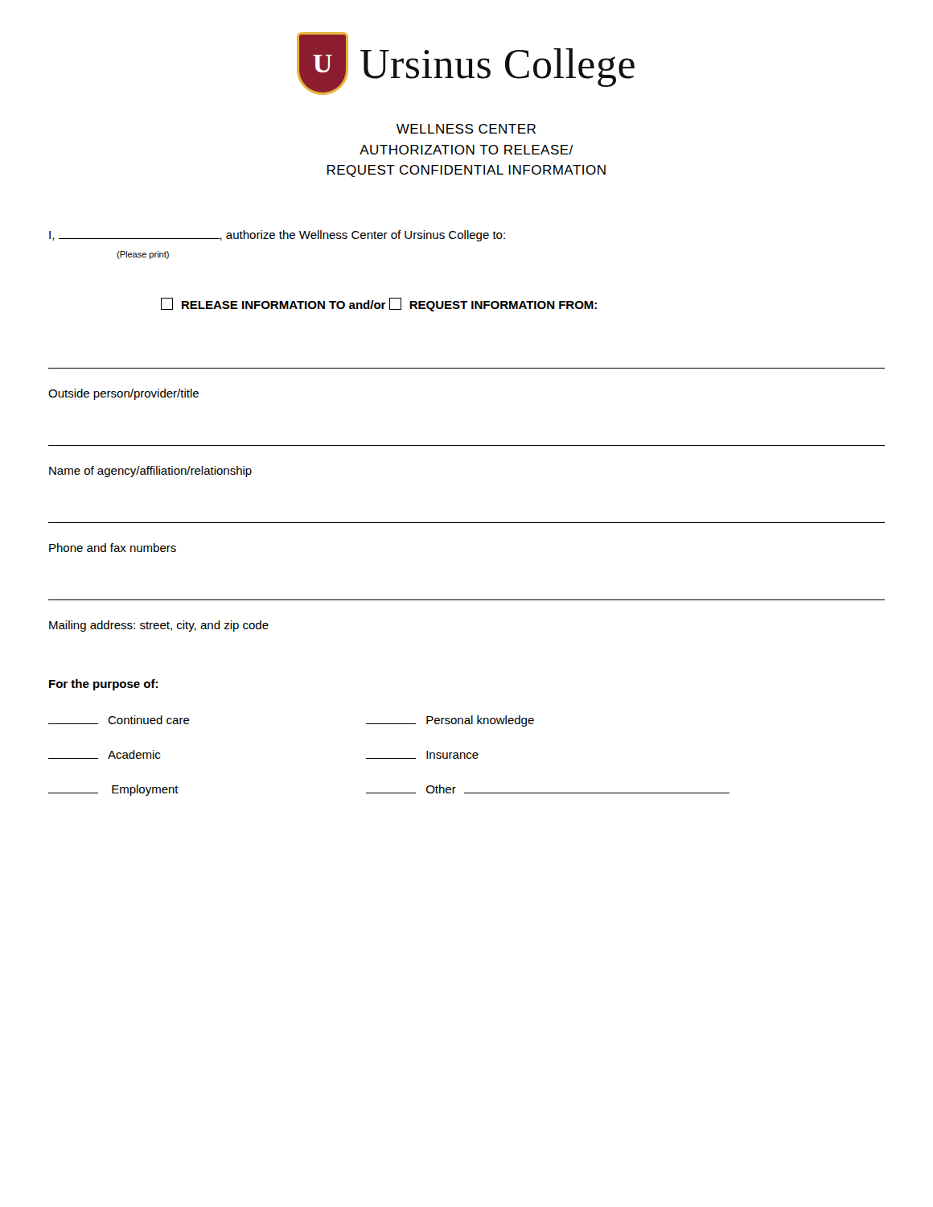U
Ursinus College
WELLNESS CENTER
AUTHORIZATION TO RELEASE/
REQUEST CONFIDENTIAL INFORMATION
I, , authorize the Wellness Center of Ursinus College to:
(Please print)
RELEASE INFORMATION TO and/or REQUEST INFORMATION FROM:
Outside person/provider/title
Name of agency/affiliation/relationship
Phone and fax numbers
Mailing address: street, city, and zip code
For the purpose of:
| Continued care | Personal knowledge |
| Academic | Insurance |
| Employment | Other |